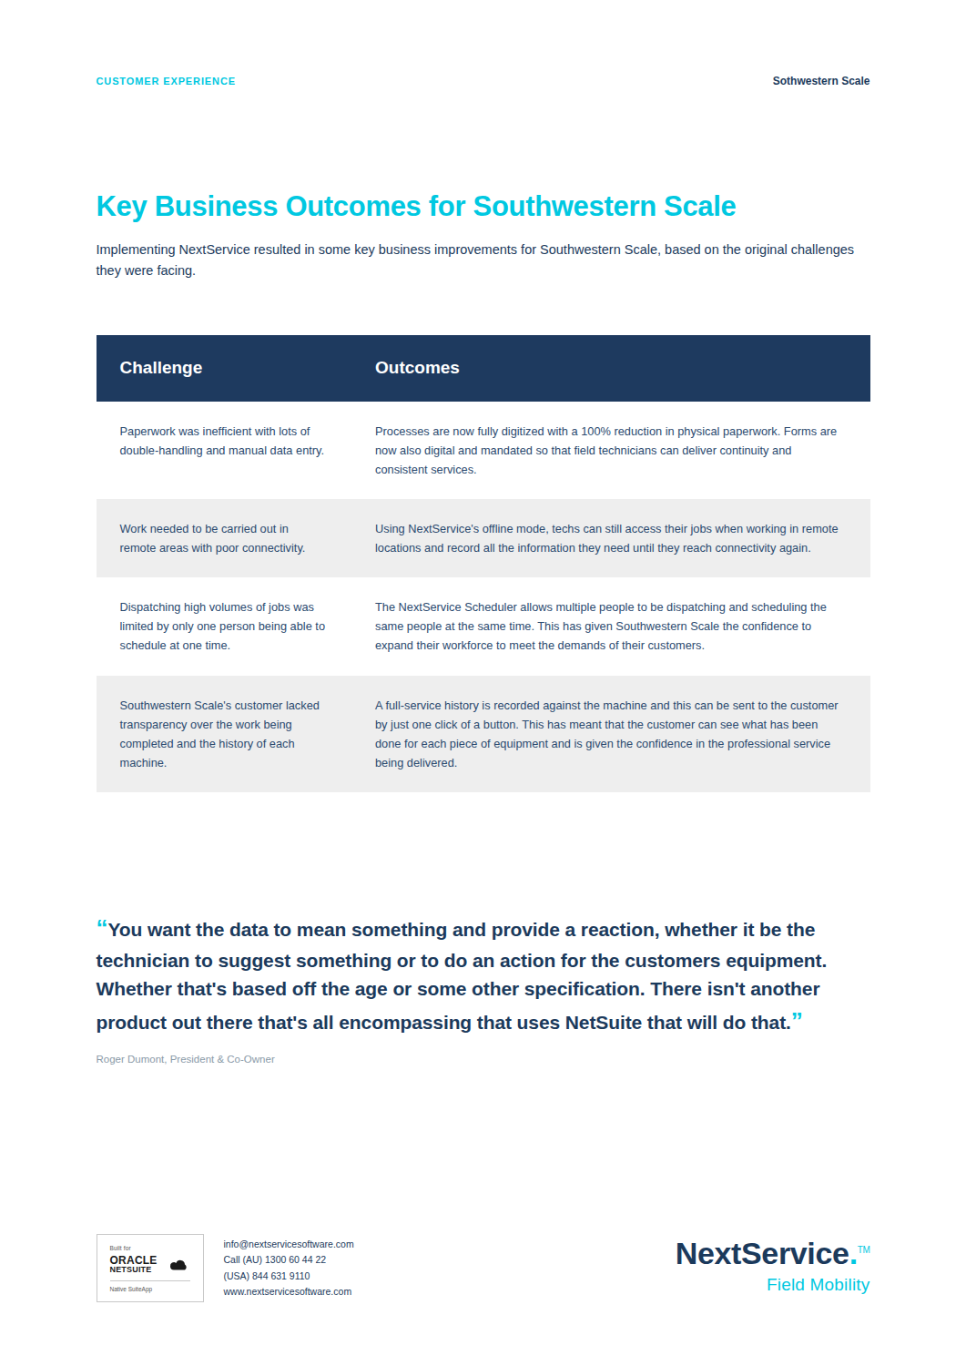Customer Experience
Sothwestern Scale
Key Business Outcomes for Southwestern Scale
Implementing NextService resulted in some key business improvements for Southwestern Scale, based on the original challenges they were facing.
| Challenge | Outcomes |
| --- | --- |
| Paperwork was inefficient with lots of double-handling and manual data entry. | Processes are now fully digitized with a 100% reduction in physical paperwork. Forms are now also digital and mandated so that field technicians can deliver continuity and consistent services. |
| Work needed to be carried out in remote areas with poor connectivity. | Using NextService's offline mode, techs can still access their jobs when working in remote locations and record all the information they need until they reach connectivity again. |
| Dispatching high volumes of jobs was limited by only one person being able to schedule at one time. | The NextService Scheduler allows multiple people to be dispatching and scheduling the same people at the same time. This has given Southwestern Scale the confidence to expand their workforce to meet the demands of their customers. |
| Southwestern Scale's customer lacked transparency over the work being completed and the history of each machine. | A full-service history is recorded against the machine and this can be sent to the customer by just one click of a button. This has meant that the customer can see what has been done for each piece of equipment and is given the confidence in the professional service being delivered. |
“You want the data to mean something and provide a reaction, whether it be the technician to suggest something or to do an action for the customers equipment. Whether that's based off the age or some other specification. There isn't another product out there that's all encompassing that uses NetSuite that will do that.”
Roger Dumont, President & Co-Owner
Built for
ORACLE
NETSUITE
Native SuiteApp
info@nextservicesoftware.com
Call (AU) 1300 60 44 22
(USA) 844 631 9110
www.nextservicesoftware.com
NextService. TM
Field Mobility